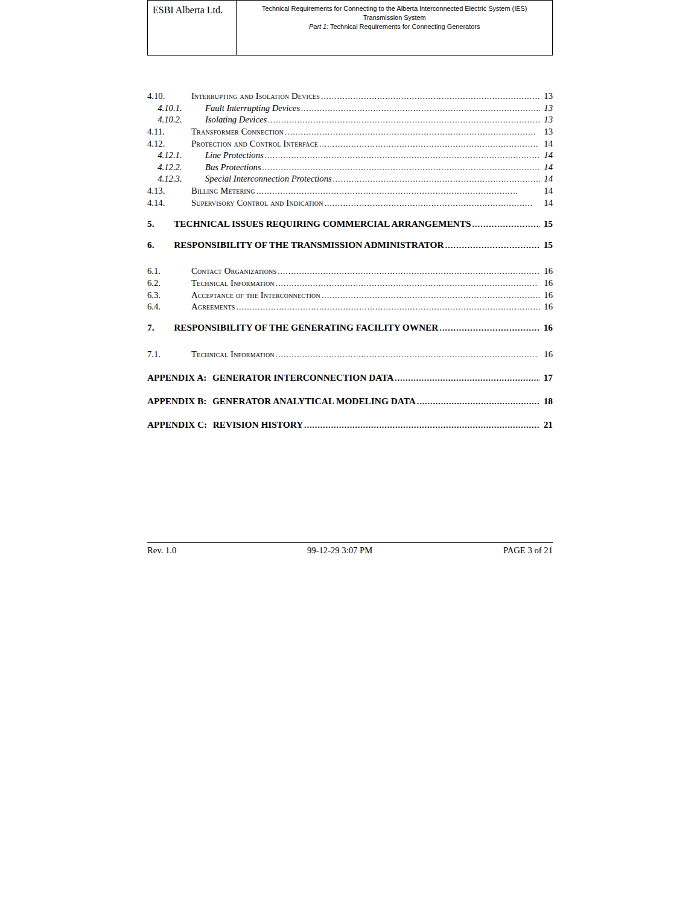ESBI Alberta Ltd.
Technical Requirements for Connecting to the Alberta Interconnected Electric System (IES)
Transmission System
Part 1: Technical Requirements for Connecting Generators
4.10. Interrupting and Isolation Devices .................................................................................. 13
4.10.1. Fault Interrupting Devices .................................................................................................. 13
4.10.2. Isolating Devices .............................................................................................................. 13
4.11. Transformer Connection .............................................................................................. 13
4.12. Protection and Control Interface .................................................................................. 14
4.12.1. Line Protections .............................................................................................................. 14
4.12.2. Bus Protections ................................................................................................................ 14
4.12.3. Special Interconnection Protections .................................................................................. 14
4.13. Billing Metering .................................................................................................. 14
4.14. Supervisory Control and Indication .............................................................................. 14
5. TECHNICAL ISSUES REQUIRING COMMERCIAL ARRANGEMENTS .............................. 15
6. RESPONSIBILITY OF THE TRANSMISSION ADMINISTRATOR ........................................ 15
6.1. Contact Organizations .................................................................................................. 16
6.2. Technical Information .................................................................................................. 16
6.3. Acceptance of the Interconnection .................................................................................. 16
6.4. Agreements .................................................................................................................. 16
7. RESPONSIBILITY OF THE GENERATING FACILITY OWNER ......................................... 16
7.1. Technical Information .................................................................................................. 16
APPENDIX A: GENERATOR INTERCONNECTION DATA ......................................................... 17
APPENDIX B: GENERATOR ANALYTICAL MODELING DATA .............................................. 18
APPENDIX C: REVISION HISTORY ............................................................................................. 21
Rev. 1.0
99-12-29 3:07 PM
PAGE 3 of 21